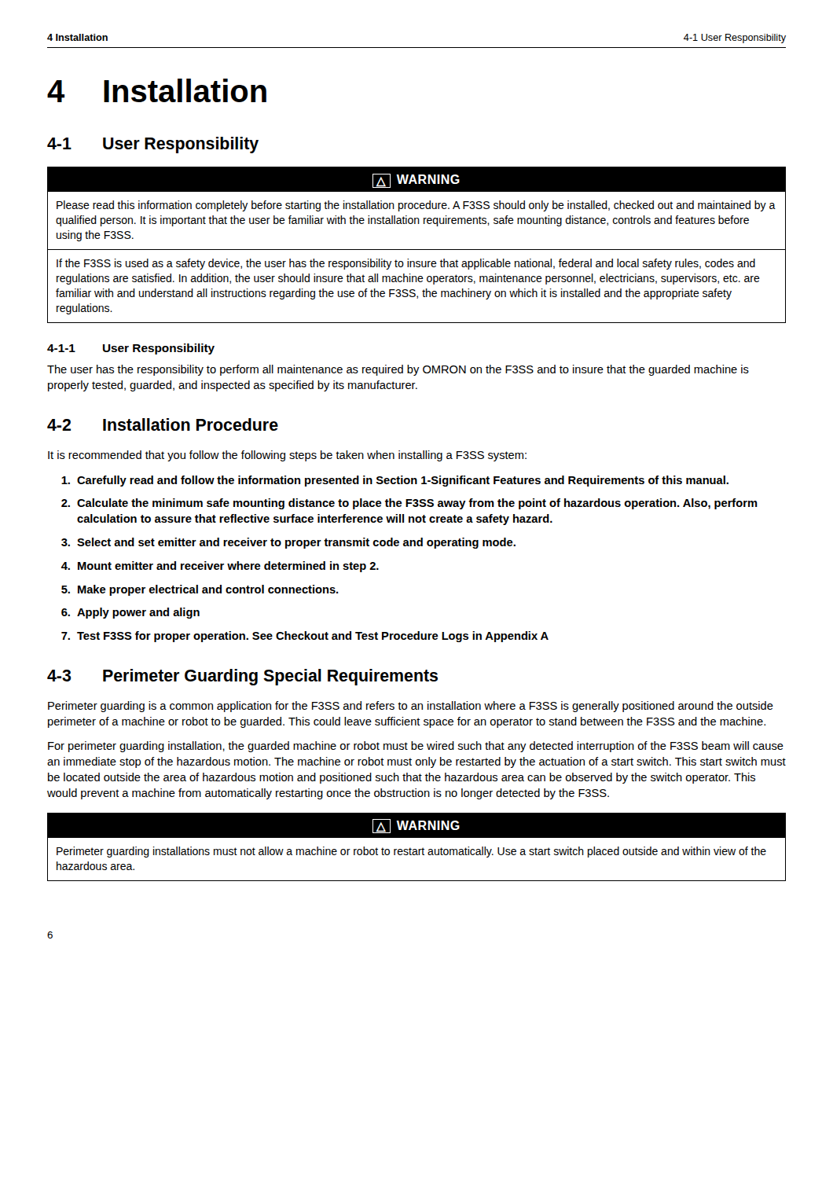4 Installation
4-1 User Responsibility
4 Installation
4-1 User Responsibility
△WARNING
Please read this information completely before starting the installation procedure. A F3SS should only be installed, checked out and maintained by a qualified person. It is important that the user be familiar with the installation requirements, safe mounting distance, controls and features before using the F3SS.
If the F3SS is used as a safety device, the user has the responsibility to insure that applicable national, federal and local safety rules, codes and regulations are satisfied. In addition, the user should insure that all machine operators, maintenance personnel, electricians, supervisors, etc. are familiar with and understand all instructions regarding the use of the F3SS, the machinery on which it is installed and the appropriate safety regulations.
4-1-1 User Responsibility
The user has the responsibility to perform all maintenance as required by OMRON on the F3SS and to insure that the guarded machine is properly tested, guarded, and inspected as specified by its manufacturer.
4-2 Installation Procedure
It is recommended that you follow the following steps be taken when installing a F3SS system:
Carefully read and follow the information presented in Section 1-Significant Features and Requirements of this manual.
Calculate the minimum safe mounting distance to place the F3SS away from the point of hazardous operation. Also, perform calculation to assure that reflective surface interference will not create a safety hazard.
Select and set emitter and receiver to proper transmit code and operating mode.
Mount emitter and receiver where determined in step 2.
Make proper electrical and control connections.
Apply power and align
Test F3SS for proper operation. See Checkout and Test Procedure Logs in Appendix A
4-3 Perimeter Guarding Special Requirements
Perimeter guarding is a common application for the F3SS and refers to an installation where a F3SS is generally positioned around the outside perimeter of a machine or robot to be guarded. This could leave sufficient space for an operator to stand between the F3SS and the machine.
For perimeter guarding installation, the guarded machine or robot must be wired such that any detected interruption of the F3SS beam will cause an immediate stop of the hazardous motion. The machine or robot must only be restarted by the actuation of a start switch. This start switch must be located outside the area of hazardous motion and positioned such that the hazardous area can be observed by the switch operator. This would prevent a machine from automatically restarting once the obstruction is no longer detected by the F3SS.
△WARNING
Perimeter guarding installations must not allow a machine or robot to restart automatically. Use a start switch placed outside and within view of the hazardous area.
6